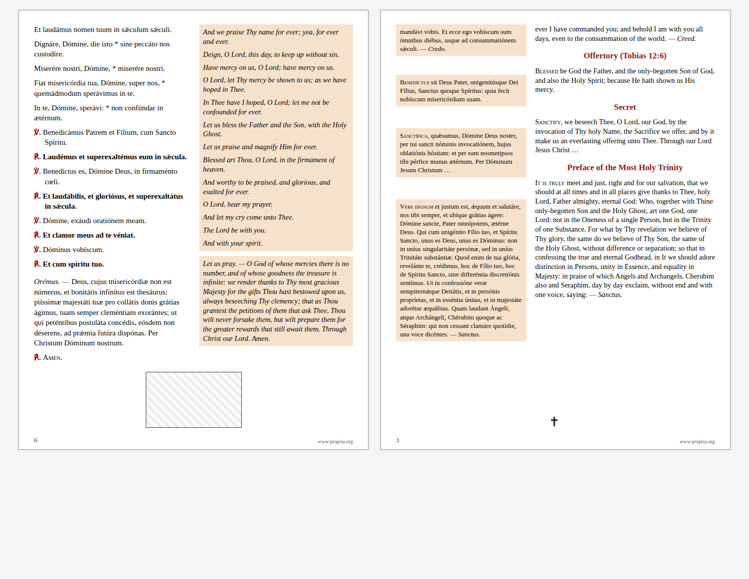Et laudámus nomen tuum in sǽculum sǽculi.
Dignáre, Dómine, die isto * sine peccáto nos custodíre.
Miserére nostri, Dómine, * miserére nostri.
Fiat misericórdia tua, Dómine, super nos, * quemádmodum sperávimus in te.
In te, Dómine, sperávi: * non confúndar in ætérnum.
℣. Benedicámus Patrem et Fílium, cum Sancto Spíritu.
℟. Laudémus et superexaltémus eum in sǽcula.
℣. Benedíctus es, Dómine Deus, in firmaménto cœli.
℟. Et laudábilis, et gloriósus, et superexaltátus in sǽcula.
℣. Dómine, exáudi oratiónem meam.
℟. Et clamor meus ad te véniat.
℣. Dóminus vobíscum.
℟. Et cum spíritu tuo.
Orémus. — Deus, cujus misericórdiæ non est númerus, et bonitátis infinítus est thesáurus: piíssimæ majestáti tuæ pro collátis donis grátias ágimus, tuam semper cleméntiam exorántes; ut qui peténtibus postuláta concédis, eósdem non déserens, ad prǽmia futúra dispónas. Per Christum Dóminum nostrum.
℟. Amen.
And we praise Thy name for ever; yea, for ever and ever.
Deign, O Lord, this day, to keep up without sin.
Have mercy on us, O Lord; have mercy on us.
O Lord, let Thy mercy be shown to us; as we have hoped in Thee.
In Thee have I hoped, O Lord; let me not be confounded for ever.
Let us bless the Father and the Son, with the Holy Ghost.
Let us praise and magnify Him for ever.
Blessed art Thou, O Lord, in the firmament of heaven.
And worthy to be praised, and glorious, and exalted for ever.
O Lord, hear my prayer.
And let my cry come unto Thee.
The Lord be with you.
And with your spirit.
Let us pray. — O God of whose mercies there is no number, and of whose goodness the treasure is infinite: we render thanks to Thy most gracious Majesty for the gifts Thou hast bestowed upon us, always beseeching Thy clemency; that as Thou grantest the petitions of them that ask Thee, Thou wilt never forsake them, but wilt prepare them for the greater rewards that still await them. Through Christ our Lord. Amen.
6 www.propria.org
mandávi vobis. Et ecce ego vobíscum sum ómnibus diébus, usque ad consummatiónem sǽculi. — Credo.
Benedíctus sit Deus Pater, unigenitúsque Dei Fílius, Sanctus quoque Spíritus: quia fecit nobíscum misericórdiam suam.
Sanctífica, quǽsumus, Dómine Deus noster, per tui sancti nóminis invocatiónem, hujus oblatiónis hóstiam: et per eam nosmetipsos tibi pérfice munus ætérnum. Per Dóminum Jesum Christum …
Vere dignum et justum est, ǽquum et salutáre, nos tibi semper, et ubíque grátias ágere: Dómine sancte, Pater omnípotens, ætérne Deus. Qui cum unigénito Fílio tuo, et Spíritu Sancto, unus es Deus, unus es Dóminus: non in uníus singularitáte persónæ, sed in uníus Trinitáte substántiæ. Quod enim de tua glória, revelánte te, crédimus, hoc de Fílio tuo, hoc de Spíritu Sancto, sine differéntia discretiónis sentímus. Ut in confessióne veræ sempiternǽque Deitátis, et in persónis propríetas, et in esséntia únitas, et in majestáte adorétur æquálitas. Quam laudant Ángeli, atque Archángeli, Chérubim quoque ac Séraphim: qui non cessant clamáre quotídie, una voce dicéntes: — Sanctus.
ever I have commanded you; and behold I am with you all days, even to the consummation of the world. — Creed.
Offertory (Tobias 12:6)
Blessed be God the Father, and the only-begotten Son of God, and also the Holy Spirit; because He hath shown us His mercy.
Secret
Sanctify, we beseech Thee, O Lord, our God, by the invocation of Thy holy Name, the Sacrifice we offer, and by it make us an everlasting offering unto Thee. Through our Lord Jesus Christ …
Preface of the Most Holy Trinity
It is truly meet and just, right and for our salvation, that we should at all times and in all places give thanks to Thee, holy Lord, Father almighty, eternal God: Who, together with Thine only-begotten Son and the Holy Ghost, art one God, one Lord: not in the Oneness of a single Person, but in the Trinity of one Substance. For what by Thy revelation we believe of Thy glory, the same do we believe of Thy Son, the same of the Holy Ghost, without difference or separation; so that in confessing the true and eternal Godhead, in It we should adore distinction in Persons, unity in Essence, and equality in Majesty: in praise of which Angels and Archangels, Cherubim also and Seraphim, day by day exclaim, without end and with one voice, saying: — Sanctus.
✝
3 www.propria.org